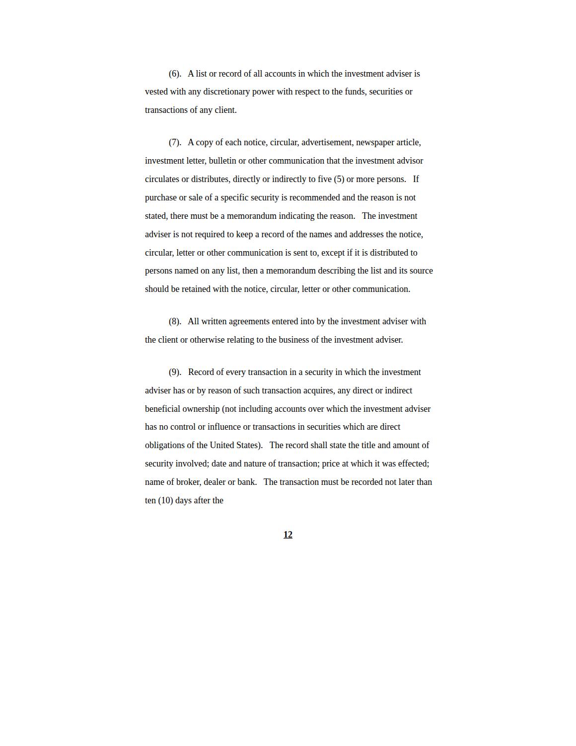(6). A list or record of all accounts in which the investment adviser is vested with any discretionary power with respect to the funds, securities or transactions of any client.
(7). A copy of each notice, circular, advertisement, newspaper article, investment letter, bulletin or other communication that the investment advisor circulates or distributes, directly or indirectly to five (5) or more persons. If purchase or sale of a specific security is recommended and the reason is not stated, there must be a memorandum indicating the reason. The investment adviser is not required to keep a record of the names and addresses the notice, circular, letter or other communication is sent to, except if it is distributed to persons named on any list, then a memorandum describing the list and its source should be retained with the notice, circular, letter or other communication.
(8). All written agreements entered into by the investment adviser with the client or otherwise relating to the business of the investment adviser.
(9). Record of every transaction in a security in which the investment adviser has or by reason of such transaction acquires, any direct or indirect beneficial ownership (not including accounts over which the investment adviser has no control or influence or transactions in securities which are direct obligations of the United States). The record shall state the title and amount of security involved; date and nature of transaction; price at which it was effected; name of broker, dealer or bank. The transaction must be recorded not later than ten (10) days after the
12